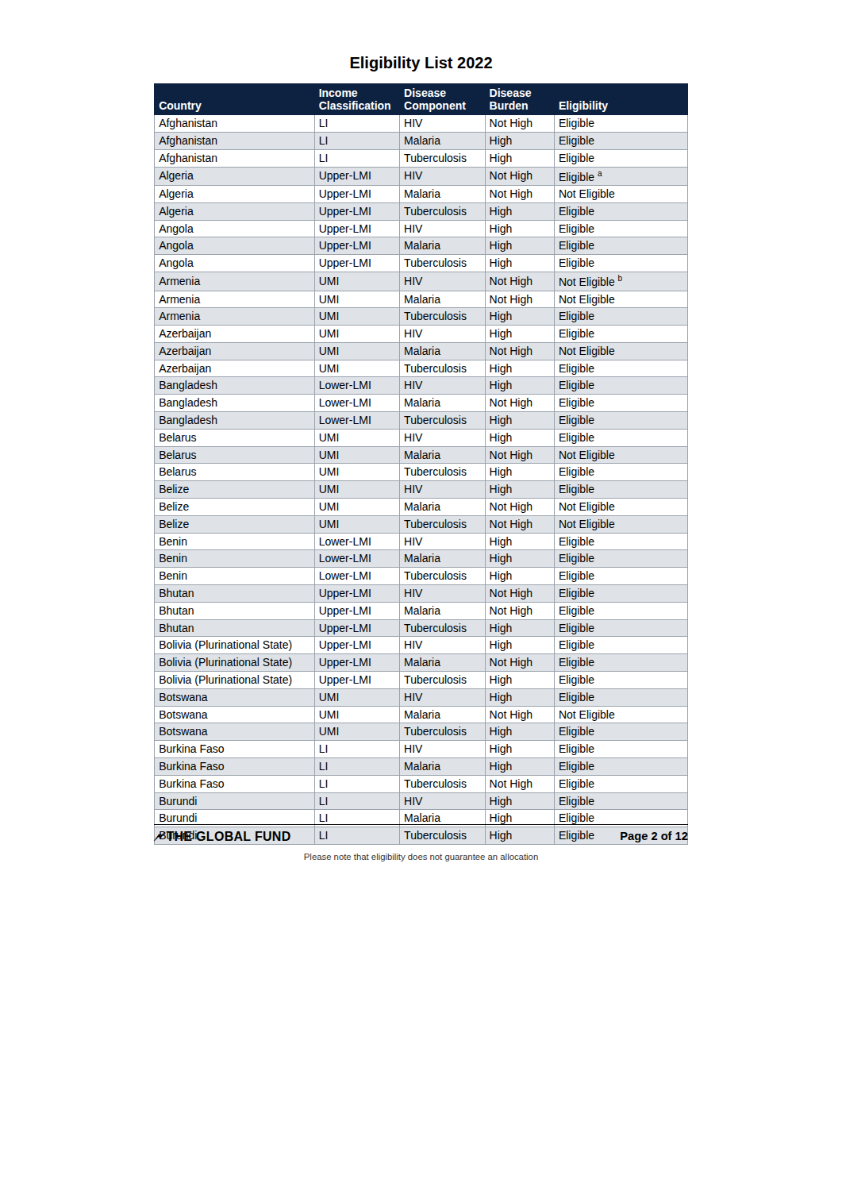Eligibility List 2022
| Country | Income Classification | Disease Component | Disease Burden | Eligibility |
| --- | --- | --- | --- | --- |
| Afghanistan | LI | HIV | Not High | Eligible |
| Afghanistan | LI | Malaria | High | Eligible |
| Afghanistan | LI | Tuberculosis | High | Eligible |
| Algeria | Upper-LMI | HIV | Not High | Eligible a |
| Algeria | Upper-LMI | Malaria | Not High | Not Eligible |
| Algeria | Upper-LMI | Tuberculosis | High | Eligible |
| Angola | Upper-LMI | HIV | High | Eligible |
| Angola | Upper-LMI | Malaria | High | Eligible |
| Angola | Upper-LMI | Tuberculosis | High | Eligible |
| Armenia | UMI | HIV | Not High | Not Eligible b |
| Armenia | UMI | Malaria | Not High | Not Eligible |
| Armenia | UMI | Tuberculosis | High | Eligible |
| Azerbaijan | UMI | HIV | High | Eligible |
| Azerbaijan | UMI | Malaria | Not High | Not Eligible |
| Azerbaijan | UMI | Tuberculosis | High | Eligible |
| Bangladesh | Lower-LMI | HIV | High | Eligible |
| Bangladesh | Lower-LMI | Malaria | Not High | Eligible |
| Bangladesh | Lower-LMI | Tuberculosis | High | Eligible |
| Belarus | UMI | HIV | High | Eligible |
| Belarus | UMI | Malaria | Not High | Not Eligible |
| Belarus | UMI | Tuberculosis | High | Eligible |
| Belize | UMI | HIV | High | Eligible |
| Belize | UMI | Malaria | Not High | Not Eligible |
| Belize | UMI | Tuberculosis | Not High | Not Eligible |
| Benin | Lower-LMI | HIV | High | Eligible |
| Benin | Lower-LMI | Malaria | High | Eligible |
| Benin | Lower-LMI | Tuberculosis | High | Eligible |
| Bhutan | Upper-LMI | HIV | Not High | Eligible |
| Bhutan | Upper-LMI | Malaria | Not High | Eligible |
| Bhutan | Upper-LMI | Tuberculosis | High | Eligible |
| Bolivia (Plurinational State) | Upper-LMI | HIV | High | Eligible |
| Bolivia (Plurinational State) | Upper-LMI | Malaria | Not High | Eligible |
| Bolivia (Plurinational State) | Upper-LMI | Tuberculosis | High | Eligible |
| Botswana | UMI | HIV | High | Eligible |
| Botswana | UMI | Malaria | Not High | Not Eligible |
| Botswana | UMI | Tuberculosis | High | Eligible |
| Burkina Faso | LI | HIV | High | Eligible |
| Burkina Faso | LI | Malaria | High | Eligible |
| Burkina Faso | LI | Tuberculosis | Not High | Eligible |
| Burundi | LI | HIV | High | Eligible |
| Burundi | LI | Malaria | High | Eligible |
| Burundi | LI | Tuberculosis | High | Eligible |
🗲THE GLOBAL FUND
Page 2 of 12
Please note that eligibility does not guarantee an allocation